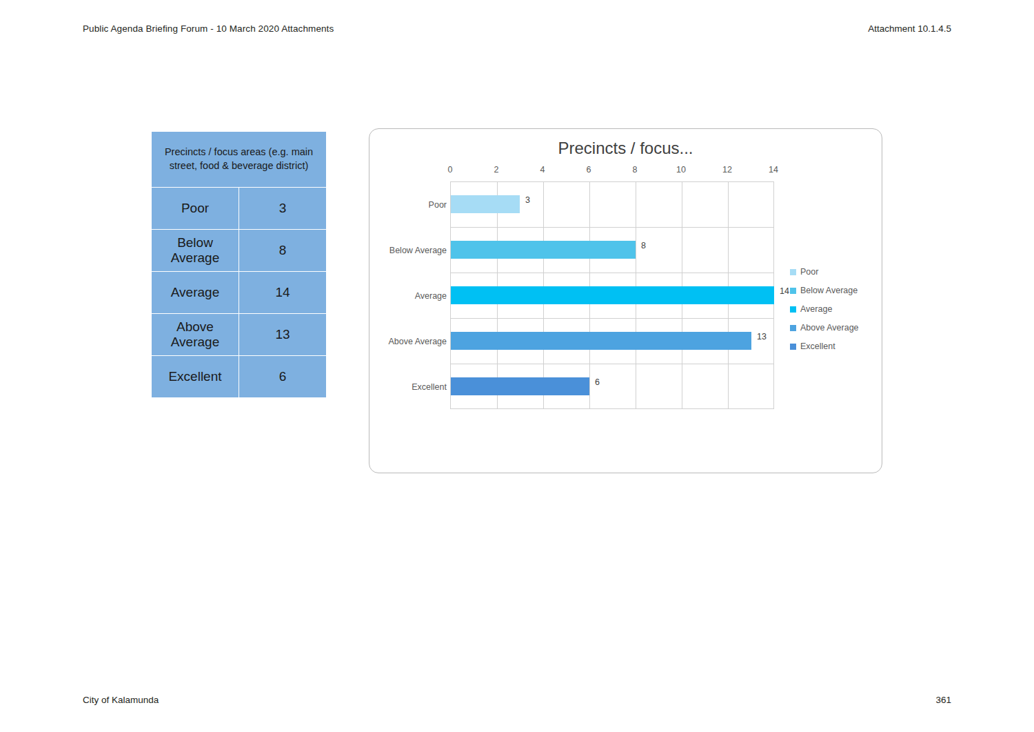Public Agenda Briefing Forum - 10 March 2020 Attachments
Attachment 10.1.4.5
| Precincts / focus areas (e.g. main street, food & beverage district) |
| --- |
| Poor | 3 |
| Below Average | 8 |
| Average | 14 |
| Above Average | 13 |
| Excellent | 6 |
Precincts / focus...
0
2
4
6
8
10
12
14
Poor
Below Average
Average
Above Average
Excellent
3
8
14
13
6
Poor
Below Average
Average
Above Average
Excellent
City of Kalamunda
361